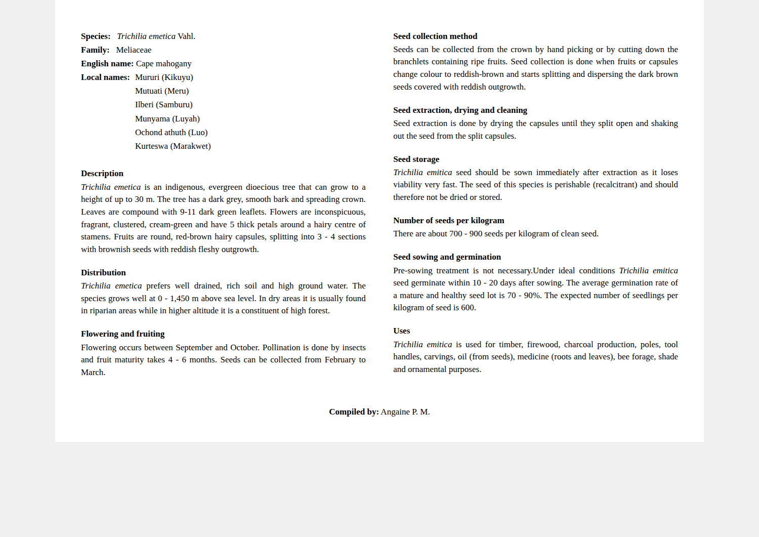Species: Trichilia emetica Vahl.
Family: Meliaceae
English name: Cape mahogany
Local names:
Mururi (Kikuyu)
Mutuati (Meru)
Ilberi (Samburu)
Munyama (Luyah)
Ochond athuth (Luo)
Kurteswa (Marakwet)
Description
Trichilia emetica is an indigenous, evergreen dioecious tree that can grow to a height of up to 30 m. The tree has a dark grey, smooth bark and spreading crown. Leaves are compound with 9-11 dark green leaflets. Flowers are inconspicuous, fragrant, clustered, cream-green and have 5 thick petals around a hairy centre of stamens. Fruits are round, red-brown hairy capsules, splitting into 3 - 4 sections with brownish seeds with reddish fleshy outgrowth.
Distribution
Trichilia emetica prefers well drained, rich soil and high ground water. The species grows well at 0 - 1,450 m above sea level. In dry areas it is usually found in riparian areas while in higher altitude it is a constituent of high forest.
Flowering and fruiting
Flowering occurs between September and October. Pollination is done by insects and fruit maturity takes 4 - 6 months. Seeds can be collected from February to March.
Seed collection method
Seeds can be collected from the crown by hand picking or by cutting down the branchlets containing ripe fruits. Seed collection is done when fruits or capsules change colour to reddish-brown and starts splitting and dispersing the dark brown seeds covered with reddish outgrowth.
Seed extraction, drying and cleaning
Seed extraction is done by drying the capsules until they split open and shaking out the seed from the split capsules.
Seed storage
Trichilia emitica seed should be sown immediately after extraction as it loses viability very fast. The seed of this species is perishable (recalcitrant) and should therefore not be dried or stored.
Number of seeds per kilogram
There are about 700 - 900 seeds per kilogram of clean seed.
Seed sowing and germination
Pre-sowing treatment is not necessary.Under ideal conditions Trichilia emitica seed germinate within 10 - 20 days after sowing. The average germination rate of a mature and healthy seed lot is 70 - 90%. The expected number of seedlings per kilogram of seed is 600.
Uses
Trichilia emitica is used for timber, firewood, charcoal production, poles, tool handles, carvings, oil (from seeds), medicine (roots and leaves), bee forage, shade and ornamental purposes.
Compiled by: Angaine P. M.